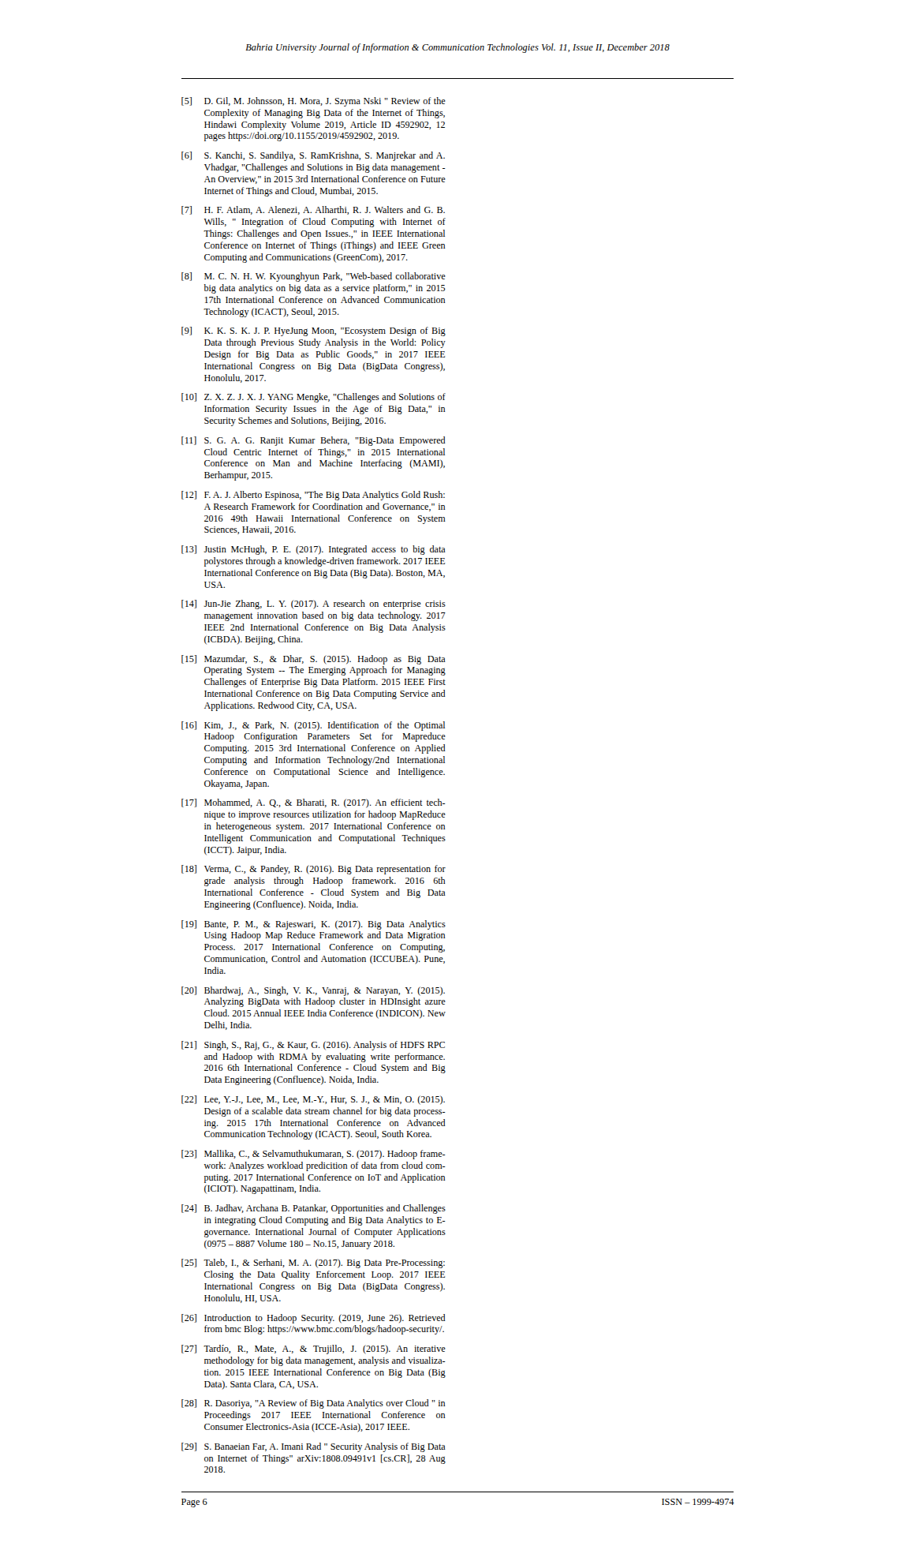Bahria University Journal of Information & Communication Technologies Vol. 11, Issue II, December 2018
D. Gil, M. Johnsson, H. Mora, J. Szyma Nski " Review of the Complexity of Managing Big Data of the Internet of Things, Hindawi Complexity Volume 2019, Article ID 4592902, 12 pages https://doi.org/10.1155/2019/4592902, 2019.
S. Kanchi, S. Sandilya, S. RamKrishna, S. Manjrekar and A. Vhadgar, "Challenges and Solutions in Big data management - An Overview," in 2015 3rd International Conference on Future Internet of Things and Cloud, Mumbai, 2015.
H. F. Atlam, A. Alenezi, A. Alharthi, R. J. Walters and G. B. Wills, " Integration of Cloud Computing with Internet of Things: Challenges and Open Issues.," in IEEE International Conference on Internet of Things (iThings) and IEEE Green Computing and Communications (GreenCom), 2017.
M. C. N. H. W. Kyounghyun Park, "Web-based collaborative big data analytics on big data as a service platform," in 2015 17th International Conference on Advanced Communication Technology (ICACT), Seoul, 2015.
K. K. S. K. J. P. HyeJung Moon, "Ecosystem Design of Big Data through Previous Study Analysis in the World: Policy Design for Big Data as Public Goods," in 2017 IEEE International Congress on Big Data (BigData Congress), Honolulu, 2017.
Z. X. Z. J. X. J. YANG Mengke, "Challenges and Solutions of Information Security Issues in the Age of Big Data," in Security Schemes and Solutions, Beijing, 2016.
S. G. A. G. Ranjit Kumar Behera, "Big-Data Empowered Cloud Centric Internet of Things," in 2015 International Conference on Man and Machine Interfacing (MAMI), Berhampur, 2015.
F. A. J. Alberto Espinosa, "The Big Data Analytics Gold Rush: A Research Framework for Coordination and Governance," in 2016 49th Hawaii International Conference on System Sciences, Hawaii, 2016.
Justin McHugh, P. E. (2017). Integrated access to big data polystores through a knowledge-driven framework. 2017 IEEE International Conference on Big Data (Big Data). Boston, MA, USA.
Jun-Jie Zhang, L. Y. (2017). A research on enterprise crisis management innovation based on big data technology. 2017 IEEE 2nd International Conference on Big Data Analysis (ICBDA). Beijing, China.
Mazumdar, S., & Dhar, S. (2015). Hadoop as Big Data Operating System -- The Emerging Approach for Managing Challenges of Enterprise Big Data Platform. 2015 IEEE First International Conference on Big Data Computing Service and Applications. Redwood City, CA, USA.
Kim, J., & Park, N. (2015). Identification of the Optimal Hadoop Configuration Parameters Set for Mapreduce Computing. 2015 3rd International Conference on Applied Computing and Information Technology/2nd International Conference on Computational Science and Intelligence. Okayama, Japan.
Mohammed, A. Q., & Bharati, R. (2017). An efficient technique to improve resources utilization for hadoop MapReduce in heterogeneous system. 2017 International Conference on Intelligent Communication and Computational Techniques (ICCT). Jaipur, India.
Verma, C., & Pandey, R. (2016). Big Data representation for grade analysis through Hadoop framework. 2016 6th International Conference - Cloud System and Big Data Engineering (Confluence). Noida, India.
Bante, P. M., & Rajeswari, K. (2017). Big Data Analytics Using Hadoop Map Reduce Framework and Data Migration Process. 2017 International Conference on Computing, Communication, Control and Automation (ICCUBEA). Pune, India.
Bhardwaj, A., Singh, V. K., Vanraj, & Narayan, Y. (2015). Analyzing BigData with Hadoop cluster in HDInsight azure Cloud. 2015 Annual IEEE India Conference (INDICON). New Delhi, India.
Singh, S., Raj, G., & Kaur, G. (2016). Analysis of HDFS RPC and Hadoop with RDMA by evaluating write performance. 2016 6th International Conference - Cloud System and Big Data Engineering (Confluence). Noida, India.
Lee, Y.-J., Lee, M., Lee, M.-Y., Hur, S. J., & Min, O. (2015). Design of a scalable data stream channel for big data processing. 2015 17th International Conference on Advanced Communication Technology (ICACT). Seoul, South Korea.
Mallika, C., & Selvamuthukumaran, S. (2017). Hadoop framework: Analyzes workload predicition of data from cloud computing. 2017 International Conference on IoT and Application (ICIOT). Nagapattinam, India.
B. Jadhav, Archana B. Patankar, Opportunities and Challenges in integrating Cloud Computing and Big Data Analytics to E-governance. International Journal of Computer Applications (0975 – 8887 Volume 180 – No.15, January 2018.
Taleb, I., & Serhani, M. A. (2017). Big Data Pre-Processing: Closing the Data Quality Enforcement Loop. 2017 IEEE International Congress on Big Data (BigData Congress). Honolulu, HI, USA.
Introduction to Hadoop Security. (2019, June 26). Retrieved from bmc Blog: https://www.bmc.com/blogs/hadoop-security/.
Tardío, R., Mate, A., & Trujillo, J. (2015). An iterative methodology for big data management, analysis and visualization. 2015 IEEE International Conference on Big Data (Big Data). Santa Clara, CA, USA.
R. Dasoriya, "A Review of Big Data Analytics over Cloud " in Proceedings 2017 IEEE International Conference on Consumer Electronics-Asia (ICCE-Asia), 2017 IEEE.
S. Banaeian Far, A. Imani Rad " Security Analysis of Big Data on Internet of Things" arXiv:1808.09491v1 [cs.CR], 28 Aug 2018.
Page 6
ISSN – 1999-4974